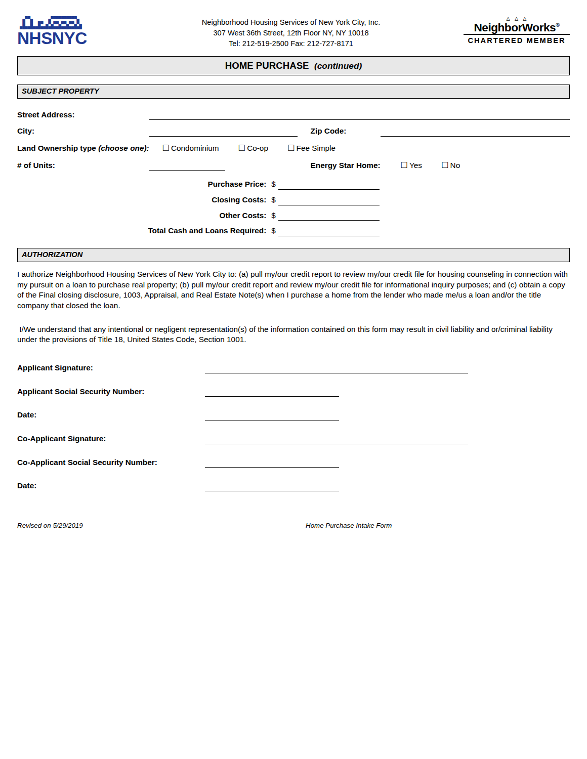▄▄ ▄▄▄▄▄▄▄▄▄▄ █ █ ▄▄ █ ▄▄ ▄▄ ▄▄ █ ▄█▄▄█▄▄█▄▄█▄█▄▄█▄▄█▄▄█▄█
NHSNYC
Neighborhood Housing Services of New York City, Inc.
307 West 36th Street, 12th Floor NY, NY 10018
Tel: 212-519-2500 Fax: 212-727-8171
△ △ △
NeighborWorks®
CHARTERED MEMBER
HOME PURCHASE (continued)
SUBJECT PROPERTY
| Street Address: | |
| City: | | Zip Code: | |
| Land Ownership type (choose one): | ☐ Condominium ☐ Co-op ☐ Fee Simple |
| # of Units: | | Energy Star Home: | ☐ Yes ☐ No |
| Purchase Price: | $ | | |
| Closing Costs: | $ | | |
| Other Costs: | $ | | |
| Total Cash and Loans Required: | $ | | |
AUTHORIZATION
I authorize Neighborhood Housing Services of New York City to: (a) pull my/our credit report to review my/our credit file for housing counseling in connection with my pursuit on a loan to purchase real property; (b) pull my/our credit report and review my/our credit file for informational inquiry purposes; and (c) obtain a copy of the Final closing disclosure, 1003, Appraisal, and Real Estate Note(s) when I purchase a home from the lender who made me/us a loan and/or the title company that closed the loan.
I/We understand that any intentional or negligent representation(s) of the information contained on this form may result in civil liability and or/criminal liability under the provisions of Title 18, United States Code, Section 1001.
| Applicant Signature: | |
| Applicant Social Security Number: | |
| Date: | |
| Co-Applicant Signature: | |
| Co-Applicant Social Security Number: | |
| Date: | |
Revised on 5/29/2019
Home Purchase Intake Form